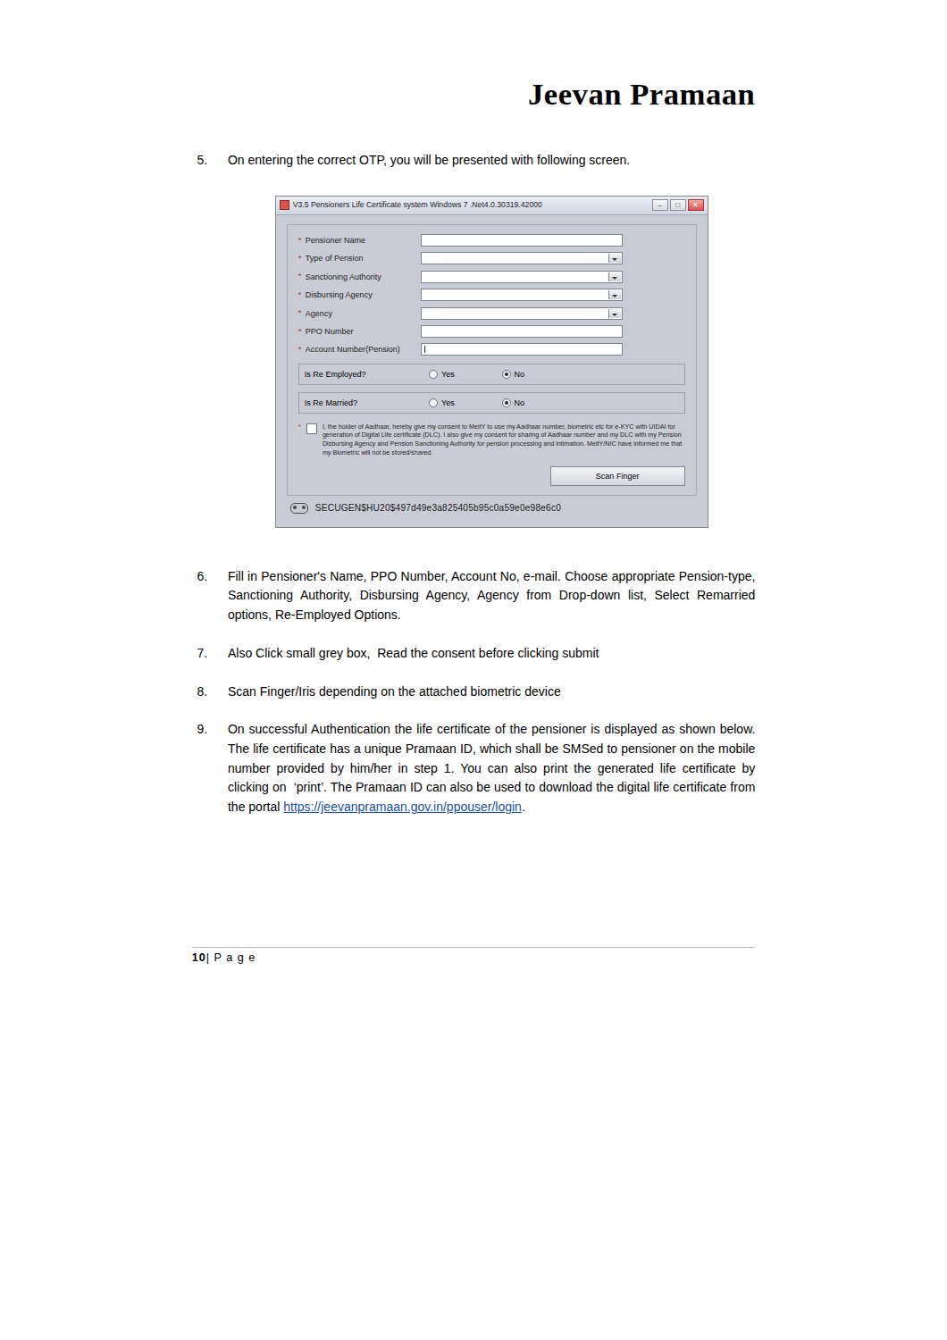Jeevan Pramaan
On entering the correct OTP, you will be presented with following screen.
V3.5 Pensioners Life Certificate system Windows 7 .Net4.0.30319.42000
–□✕
* Pensioner Name
* Type of Pension
* Sanctioning Authority
* Disbursing Agency
* Agency
* PPO Number
* Account Number(Pension)
Is Re Employed?
Yes No
Is Re Married?
Yes No
* I, the holder of Aadhaar, hereby give my consent to MeitY to use my Aadhaar number, biometric etc for e-KYC with UIDAI for generation of Digital Life certificate (DLC). I also give my consent for sharing of Aadhaar number and my DLC with my Pension Disbursing Agency and Pension Sanctioning Authority for pension processing and intimation. MeitY/NIC have informed me that my Biometric will not be stored/shared.
Scan Finger
SECUGEN$HU20$497d49e3a825405b95c0a59e0e98e6c0
Fill in Pensioner's Name, PPO Number, Account No, e-mail. Choose appropriate Pension-type, Sanctioning Authority, Disbursing Agency, Agency from Drop-down list, Select Remarried options, Re-Employed Options.
Also Click small grey box, Read the consent before clicking submit
Scan Finger/Iris depending on the attached biometric device
On successful Authentication the life certificate of the pensioner is displayed as shown below. The life certificate has a unique Pramaan ID, which shall be SMSed to pensioner on the mobile number provided by him/her in step 1. You can also print the generated life certificate by clicking on ‘print’. The Pramaan ID can also be used to download the digital life certificate from the portal https://jeevanpramaan.gov.in/ppouser/login.
10| P a g e